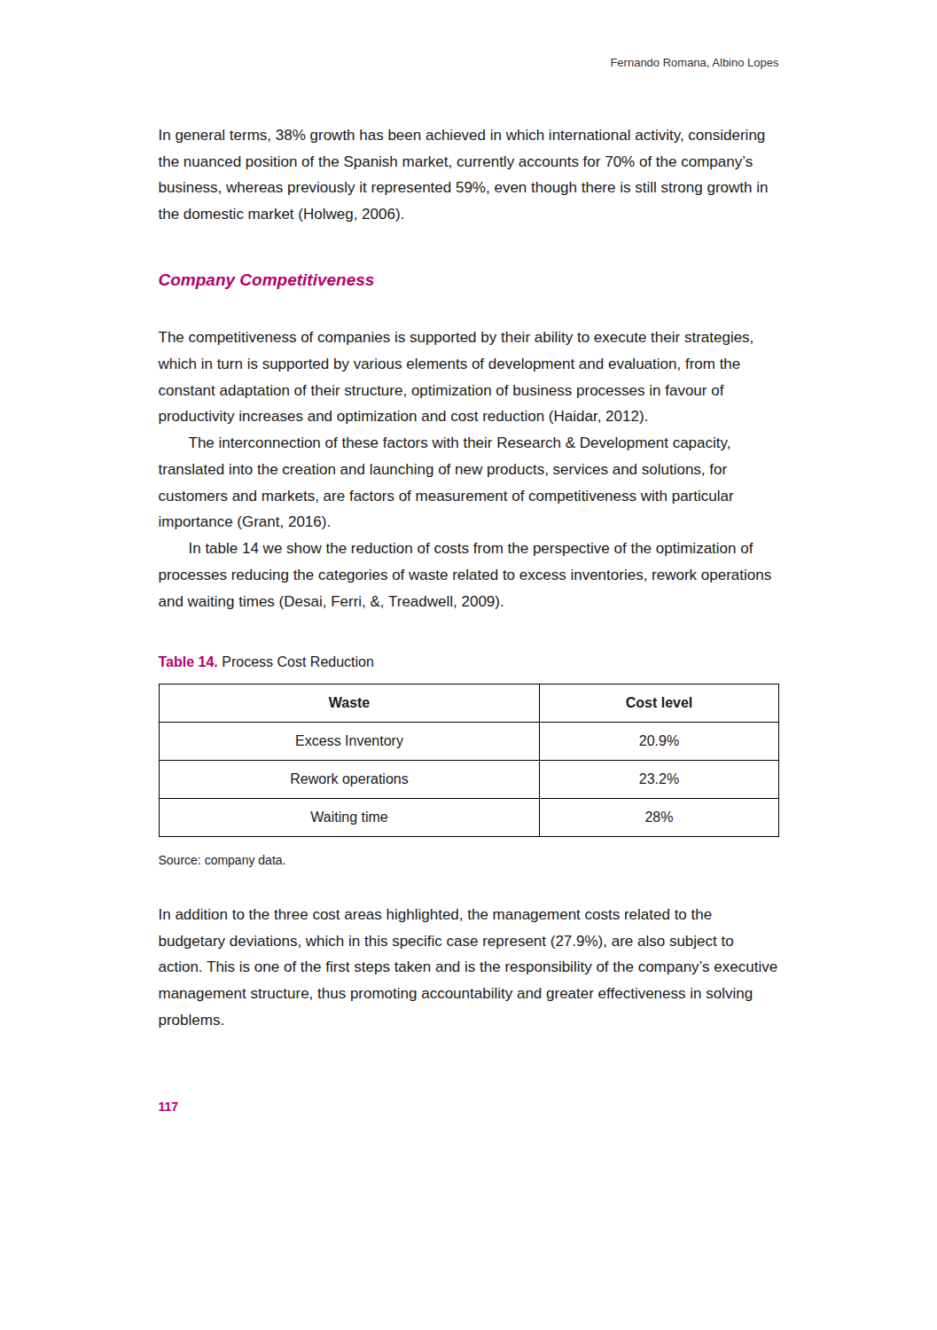Fernando Romana, Albino Lopes
In general terms, 38% growth has been achieved in which international activity, considering the nuanced position of the Spanish market, currently accounts for 70% of the company’s business, whereas previously it represented 59%, even though there is still strong growth in the domestic market (Holweg, 2006).
Company Competitiveness
The competitiveness of companies is supported by their ability to execute their strategies, which in turn is supported by various elements of development and evaluation, from the constant adaptation of their structure, optimization of business processes in favour of productivity increases and optimization and cost reduction (Haidar, 2012).
The interconnection of these factors with their Research & Development capacity, translated into the creation and launching of new products, services and solutions, for customers and markets, are factors of measurement of competitiveness with particular importance (Grant, 2016).
In table 14 we show the reduction of costs from the perspective of the optimization of processes reducing the categories of waste related to excess inventories, rework operations and waiting times (Desai, Ferri, &, Treadwell, 2009).
Table 14. Process Cost Reduction
| Waste | Cost level |
| --- | --- |
| Excess Inventory | 20.9% |
| Rework operations | 23.2% |
| Waiting time | 28% |
Source: company data.
In addition to the three cost areas highlighted, the management costs related to the budgetary deviations, which in this specific case represent (27.9%), are also subject to action. This is one of the first steps taken and is the responsibility of the company’s executive management structure, thus promoting accountability and greater effectiveness in solving problems.
117